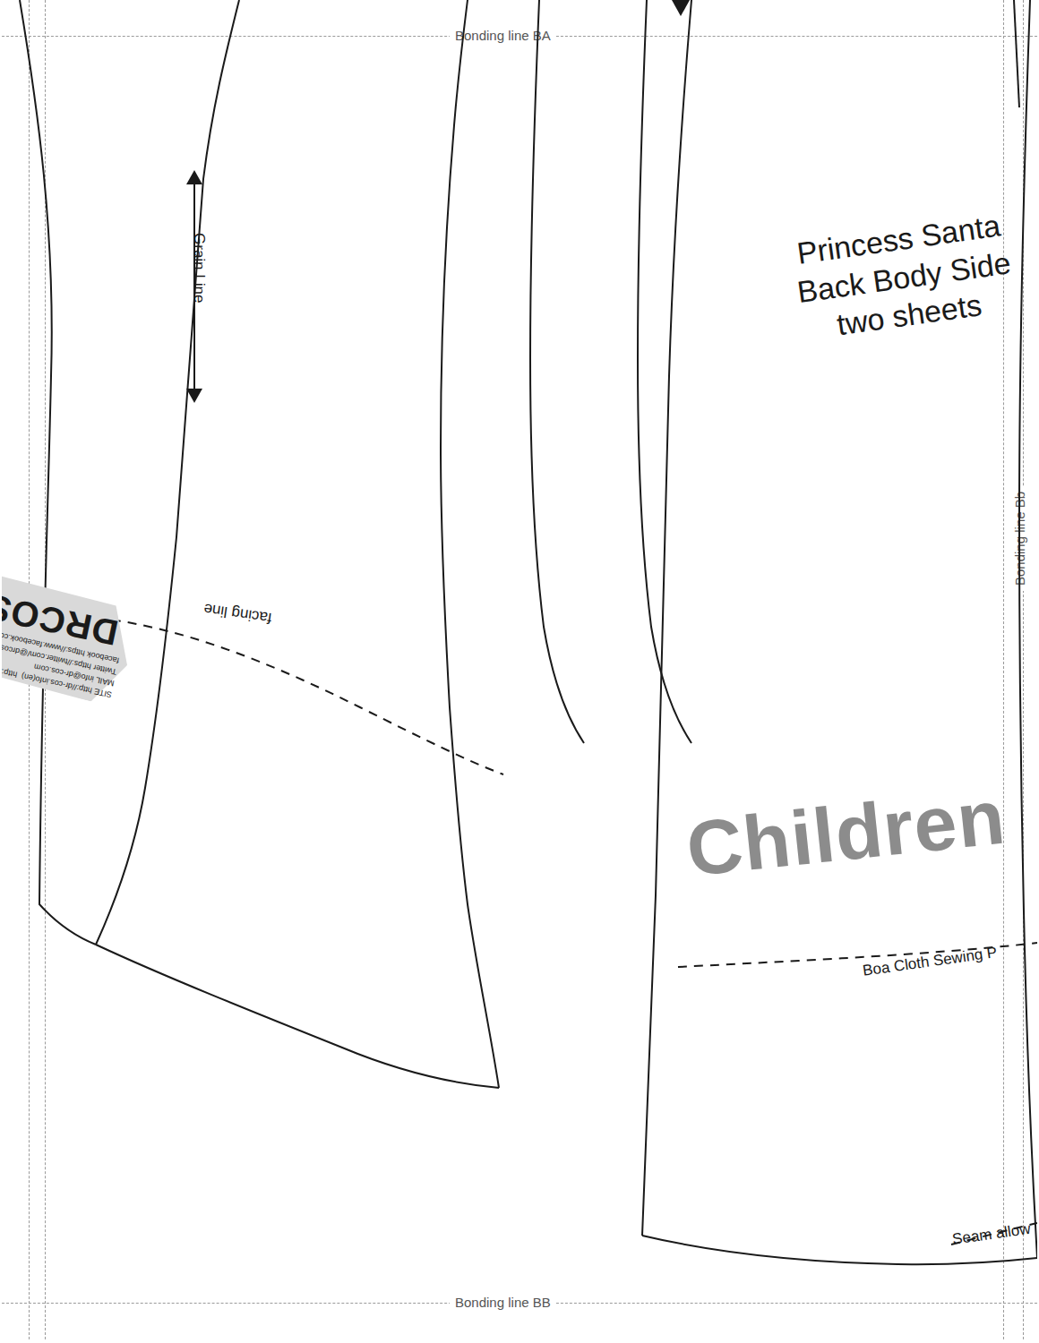Bonding line BA
Bonding line BB
Bonding line Ba
Bonding line Bb
Grain Line
Princess Santa
Back Body Side
two sheets
Children
facing line
Boa Cloth Sewing P
Seam allow
SITE http://dr-cos.info(en) http://dr-cos.com(jp)
MAIL info@dr-cos.com
Twitter https://twitter.com/@drcos_com
facebook https://www.facebook.com/drcoscom
DRCOS